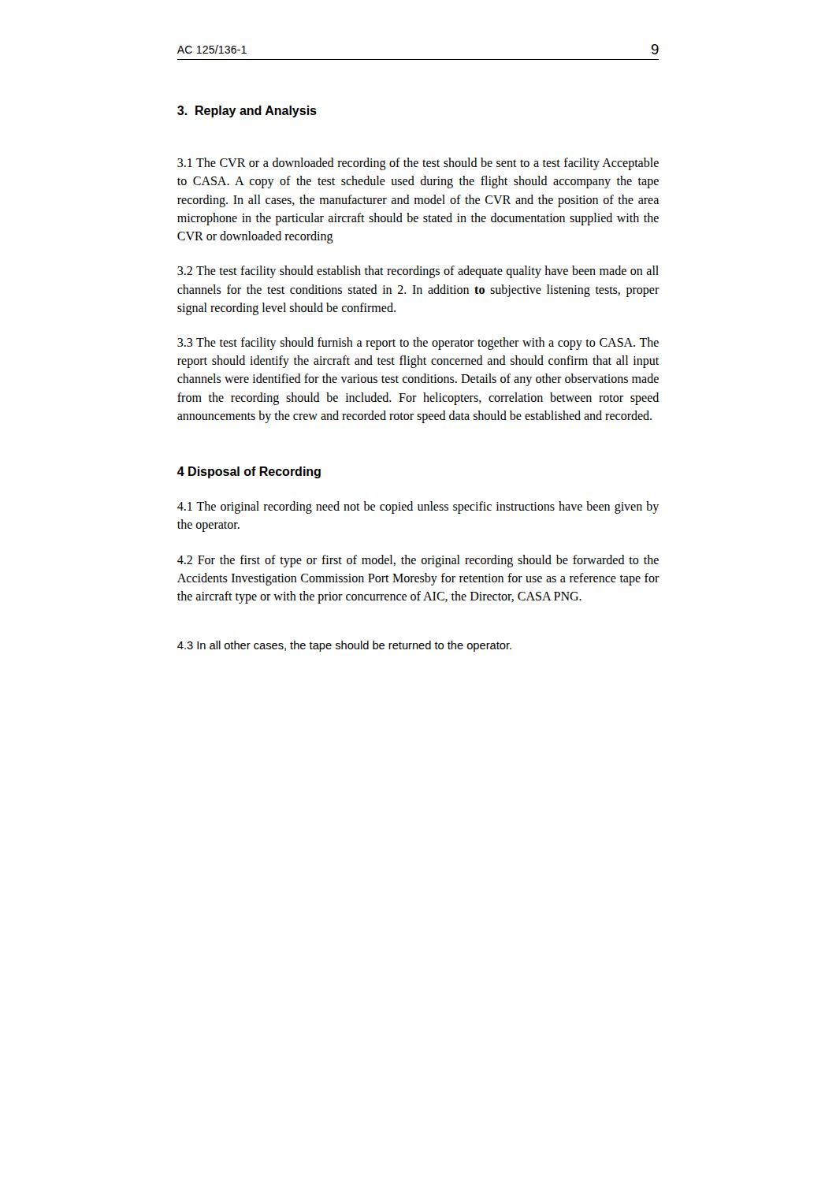AC 125/136-1
9
3. Replay and Analysis
3.1 The CVR or a downloaded recording of the test should be sent to a test facility Acceptable to CASA. A copy of the test schedule used during the flight should accompany the tape recording. In all cases, the manufacturer and model of the CVR and the position of the area microphone in the particular aircraft should be stated in the documentation supplied with the CVR or downloaded recording
3.2 The test facility should establish that recordings of adequate quality have been made on all channels for the test conditions stated in 2. In addition to subjective listening tests, proper signal recording level should be confirmed.
3.3 The test facility should furnish a report to the operator together with a copy to CASA. The report should identify the aircraft and test flight concerned and should confirm that all input channels were identified for the various test conditions. Details of any other observations made from the recording should be included. For helicopters, correlation between rotor speed announcements by the crew and recorded rotor speed data should be established and recorded.
4 Disposal of Recording
4.1 The original recording need not be copied unless specific instructions have been given by the operator.
4.2 For the first of type or first of model, the original recording should be forwarded to the Accidents Investigation Commission Port Moresby for retention for use as a reference tape for the aircraft type or with the prior concurrence of AIC, the Director, CASA PNG.
4.3 In all other cases, the tape should be returned to the operator.